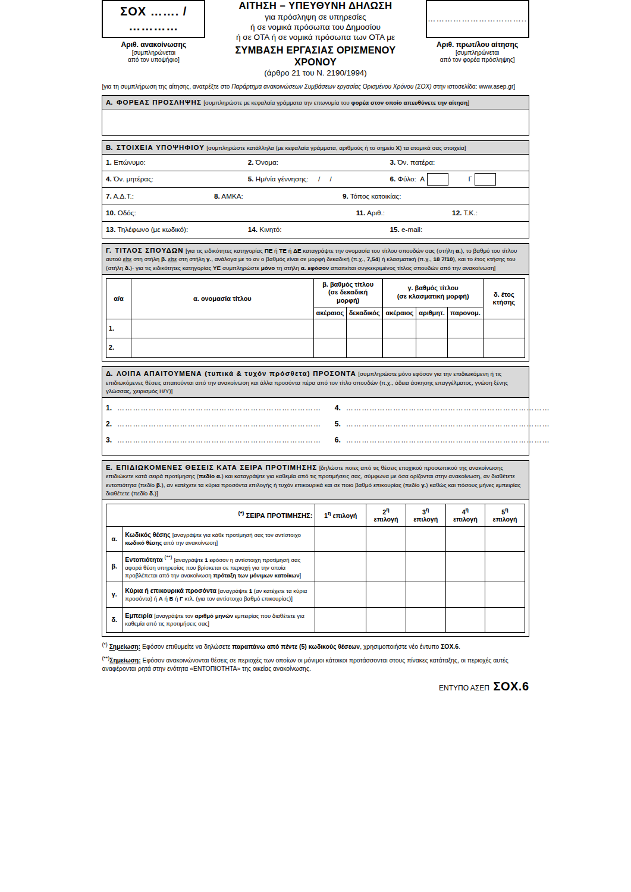ΣΟΧ ……. / …………
Αριθ. ανακοίνωσης
[συμπληρώνεται
από τον υποψήφιο]
ΑΙΤΗΣΗ – ΥΠΕΥΘΥΝΗ ΔΗΛΩΣΗ
για πρόσληψη σε υπηρεσίες
ή σε νομικά πρόσωπα του Δημοσίου
ή σε ΟΤΑ ή σε νομικά πρόσωπα των ΟΤΑ με
ΣΥΜΒΑΣΗ ΕΡΓΑΣΙΑΣ ΟΡΙΣΜΕΝΟΥ ΧΡΟΝΟΥ
(άρθρο 21 του Ν. 2190/1994)
……………………………..
Αριθ. πρωτ/λου αίτησης
[συμπληρώνεται
από τον φορέα πρόσληψης]
[για τη συμπλήρωση της αίτησης, ανατρέξτε στο Παράρτημα ανακοινώσεων Συμβάσεων εργασίας Ορισμένου Χρόνου (ΣΟΧ) στην ιστοσελίδα: www.asep.gr]
Α. ΦΟΡΕΑΣ ΠΡΟΣΛΗΨΗΣ [συμπληρώστε με κεφαλαία γράμματα την επωνυμία του φορέα στον οποίο απευθύνετε την αίτηση]
Β. ΣΤΟΙΧΕΙΑ ΥΠΟΨΗΦΙΟΥ [συμπληρώστε κατάλληλα (με κεφαλαία γράμματα, αριθμούς ή το σημείο Χ) τα ατομικά σας στοιχεία]
1. Επώνυμο:
2. Όνομα:
3. Όν. πατέρα:
4. Όν. μητέρας:
5. Ημ/νία γέννησης: / /
6. Φύλο: Α Γ
7. Α.Δ.Τ.:
8. ΑΜΚΑ:
9. Τόπος κατοικίας:
10. Οδός:
11. Αριθ.:
12. Τ.Κ.:
13. Τηλέφωνο (με κωδικό):
14. Κινητό:
15. e-mail:
Γ. ΤΙΤΛΟΣ ΣΠΟΥΔΩΝ [για τις ειδικότητες κατηγορίας ΠΕ ή ΤΕ ή ΔΕ καταγράψτε την ονομασία του τίτλου σπουδών σας (στήλη α.), το βαθμό του τίτλου αυτού είτε στη στήλη β. είτε στη στήλη γ., ανάλογα με το αν ο βαθμός είναι σε μορφή δεκαδική (π.χ., 7,54) ή κλασματική (π.χ., 18 7/10), και το έτος κτήσης του (στήλη δ.)· για τις ειδικότητες κατηγορίας ΥΕ συμπληρώστε μόνο τη στήλη α. εφόσον απαιτείται συγκεκριμένος τίτλος σπουδών από την ανακοίνωση]
| α/α | α. ονομασία τίτλου | β. βαθμός τίτλου (σε δεκαδική μορφή) | γ. βαθμός τίτλου (σε κλασματική μορφή) | δ. έτος κτήσης |
| --- | --- | --- | --- | --- |
| ακέραιος | δεκαδικός | ακέραιος | αριθμητ. | παρονομ. |
| 1. | | | | | | | |
| 2. | | | | | | | |
Δ. ΛΟΙΠΑ ΑΠΑΙΤΟΥΜΕΝΑ (τυπικά & τυχόν πρόσθετα) ΠΡΟΣΟΝΤΑ [συμπληρώστε μόνο εφόσον για την επιδιωκόμενη ή τις επιδιωκόμενες θέσεις απαιτούνται από την ανακοίνωση και άλλα προσόντα πέρα από τον τίτλο σπουδών (π.χ., άδεια άσκησης επαγγέλματος, γνώση ξένης γλώσσας, χειρισμός Η/Υ)]
1.……………………………………………………………………
2.……………………………………………………………………
3.……………………………………………………………………
4.……………………………………………………………………
5.……………………………………………………………………
6.……………………………………………………………………
Ε. ΕΠΙΔΙΩΚΟΜΕΝΕΣ ΘΕΣΕΙΣ ΚΑΤΑ ΣΕΙΡΑ ΠΡΟΤΙΜΗΣΗΣ [δηλώστε ποιες από τις θέσεις εποχικού προσωπικού της ανακοίνωσης επιδιώκετε κατά σειρά προτίμησης (πεδίο α.) και καταγράψτε για καθεμία από τις προτιμήσεις σας, σύμφωνα με όσα ορίζονται στην ανακοίνωση, αν διαθέτετε εντοπιότητα (πεδίο β.), αν κατέχετε τα κύρια προσόντα επιλογής ή τυχόν επικουρικά και σε ποιο βαθμό επικουρίας (πεδίο γ.) καθώς και πόσους μήνες εμπειρίας διαθέτετε (πεδίο δ.)]
| (*) ΣΕΙΡΑ ΠΡΟΤΙΜΗΣΗΣ: | 1 η επιλογή | 2 η επιλογή | 3 η επιλογή | 4 η επιλογή | 5 η επιλογή |
| α. | Κωδικός θέσης [αναγράψτε για κάθε προτίμησή σας τον αντίστοιχο κωδικό θέσης από την ανακοίνωση] | | | | | |
| β. | Εντοπιότητα (**) [αναγράψτε 1 εφόσον η αντίστοιχη προτίμησή σας αφορά θέση υπηρεσίας που βρίσκεται σε περιοχή για την οποία προβλέπεται από την ανακοίνωση πρόταξη των μόνιμων κατοίκων ] | | | | | |
| γ. | Κύρια ή επικουρικά προσόντα [αναγράψτε 1 (αν κατέχετε τα κύρια προσόντα) ή Α ή Β ή Γ κτλ. (για τον αντίστοιχο βαθμό επικουρίας)] | | | | | |
| δ. | Εμπειρία [αναγράψτε τον αριθμό μηνών εμπειρίας που διαθέτετε για καθεμία από τις προτιμήσεις σας] | | | | | |
(*) Σημείωση: Εφόσον επιθυμείτε να δηλώσετε παραπάνω από πέντε (5) κωδικούς θέσεων, χρησιμοποιήστε νέο έντυπο ΣΟΧ.6.
(**)Σημείωση: Εφόσον ανακοινώνονται θέσεις σε περιοχές των οποίων οι μόνιμοι κάτοικοι προτάσσονται στους πίνακες κατάταξης, οι περιοχές αυτές αναφέρονται ρητά στην ενότητα «ΕΝΤΟΠΙΟΤΗΤΑ» της οικείας ανακοίνωσης.
ΕΝΤΥΠΟ ΑΣΕΠ ΣΟΧ.6